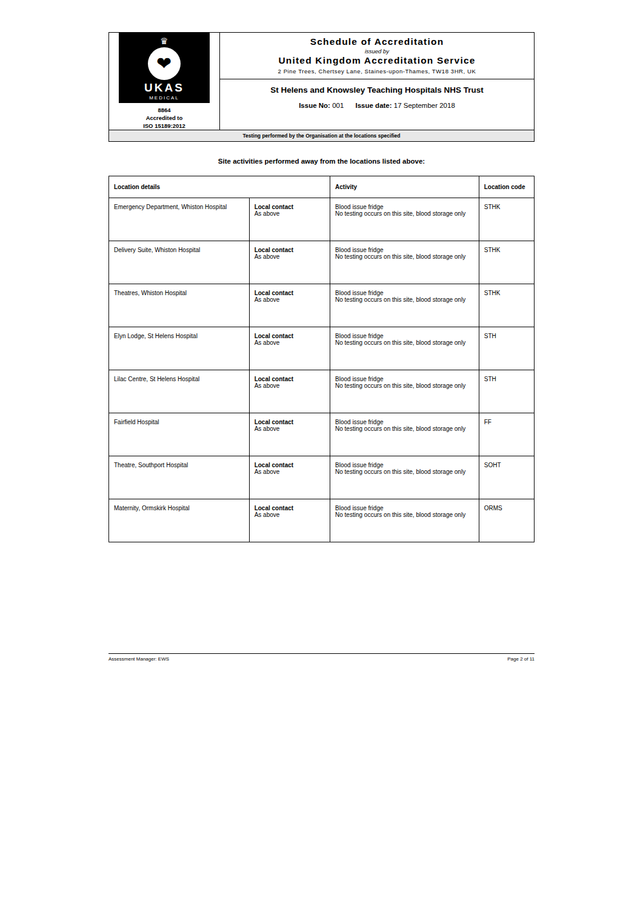| ♛ ❤ UKAS MEDICAL 8864 Accredited to ISO 15189:2012 | Schedule of Accreditation issued by United Kingdom Accreditation Service 2 Pine Trees, Chertsey Lane, Staines-upon-Thames, TW18 3HR, UK St Helens and Knowsley Teaching Hospitals NHS Trust Issue No: 001 Issue date: 17 September 2018 |
Testing performed by the Organisation at the locations specified
Site activities performed away from the locations listed above:
| Location details | Activity | Location code |
| --- | --- | --- |
| Emergency Department, Whiston Hospital | Local contact As above | Blood issue fridge No testing occurs on this site, blood storage only | STHK |
| Delivery Suite, Whiston Hospital | Local contact As above | Blood issue fridge No testing occurs on this site, blood storage only | STHK |
| Theatres, Whiston Hospital | Local contact As above | Blood issue fridge No testing occurs on this site, blood storage only | STHK |
| Elyn Lodge, St Helens Hospital | Local contact As above | Blood issue fridge No testing occurs on this site, blood storage only | STH |
| Lilac Centre, St Helens Hospital | Local contact As above | Blood issue fridge No testing occurs on this site, blood storage only | STH |
| Fairfield Hospital | Local contact As above | Blood issue fridge No testing occurs on this site, blood storage only | FF |
| Theatre, Southport Hospital | Local contact As above | Blood issue fridge No testing occurs on this site, blood storage only | SOHT |
| Maternity, Ormskirk Hospital | Local contact As above | Blood issue fridge No testing occurs on this site, blood storage only | ORMS |
Assessment Manager: EWS
Page 2 of 11